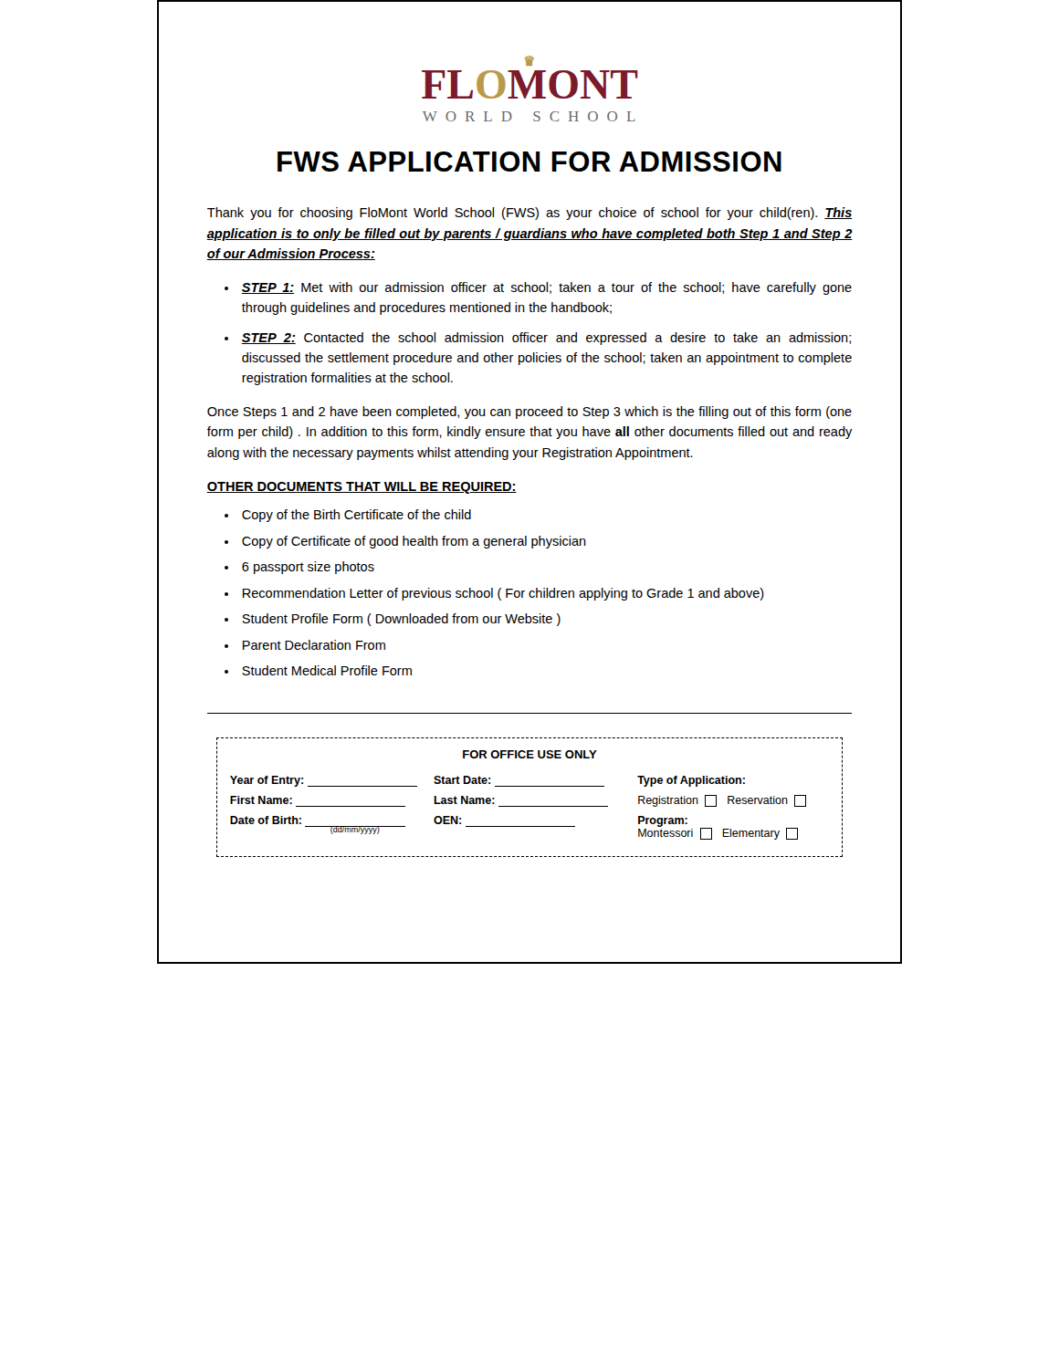♛ FLOMONT
WORLD SCHOOL
FWS APPLICATION FOR ADMISSION
Thank you for choosing FloMont World School (FWS) as your choice of school for your child(ren). This application is to only be filled out by parents / guardians who have completed both Step 1 and Step 2 of our Admission Process:
STEP 1: Met with our admission officer at school; taken a tour of the school; have carefully gone through guidelines and procedures mentioned in the handbook;
STEP 2: Contacted the school admission officer and expressed a desire to take an admission; discussed the settlement procedure and other policies of the school; taken an appointment to complete registration formalities at the school.
Once Steps 1 and 2 have been completed, you can proceed to Step 3 which is the filling out of this form (one form per child) . In addition to this form, kindly ensure that you have all other documents filled out and ready along with the necessary payments whilst attending your Registration Appointment.
OTHER DOCUMENTS THAT WILL BE REQUIRED:
Copy of the Birth Certificate of the child
Copy of Certificate of good health from a general physician
6 passport size photos
Recommendation Letter of previous school ( For children applying to Grade 1 and above)
Student Profile Form ( Downloaded from our Website )
Parent Declaration From
Student Medical Profile Form
FOR OFFICE USE ONLY
| Year of Entry: | Start Date: | Type of Application: |
| First Name: | Last Name: | Registration Reservation |
| Date of Birth: (dd/mm/yyyy) | OEN: | Program: Montessori Elementary |